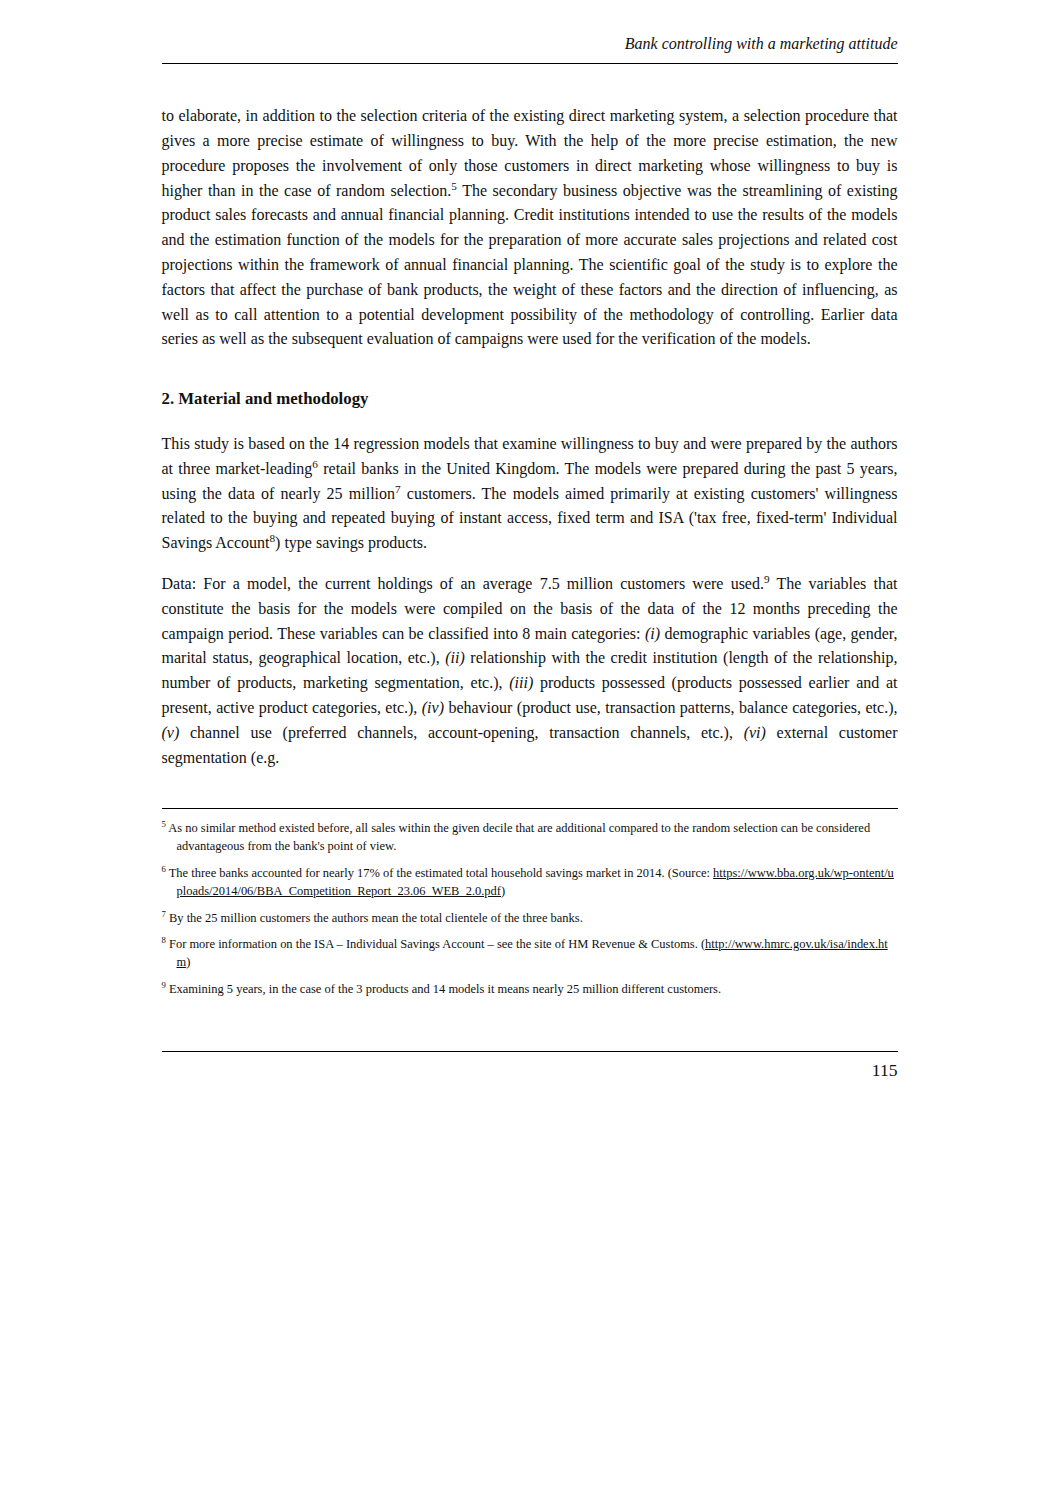Bank controlling with a marketing attitude
to elaborate, in addition to the selection criteria of the existing direct marketing system, a selection procedure that gives a more precise estimate of willingness to buy. With the help of the more precise estimation, the new procedure proposes the involvement of only those customers in direct marketing whose willingness to buy is higher than in the case of random selection.5 The secondary business objective was the streamlining of existing product sales forecasts and annual financial planning. Credit institutions intended to use the results of the models and the estimation function of the models for the preparation of more accurate sales projections and related cost projections within the framework of annual financial planning. The scientific goal of the study is to explore the factors that affect the purchase of bank products, the weight of these factors and the direction of influencing, as well as to call attention to a potential development possibility of the methodology of controlling. Earlier data series as well as the subsequent evaluation of campaigns were used for the verification of the models.
2. Material and methodology
This study is based on the 14 regression models that examine willingness to buy and were prepared by the authors at three market-leading6 retail banks in the United Kingdom. The models were prepared during the past 5 years, using the data of nearly 25 million7 customers. The models aimed primarily at existing customers' willingness related to the buying and repeated buying of instant access, fixed term and ISA ('tax free, fixed-term' Individual Savings Account8) type savings products.
Data: For a model, the current holdings of an average 7.5 million customers were used.9 The variables that constitute the basis for the models were compiled on the basis of the data of the 12 months preceding the campaign period. These variables can be classified into 8 main categories: (i) demographic variables (age, gender, marital status, geographical location, etc.), (ii) relationship with the credit institution (length of the relationship, number of products, marketing segmentation, etc.), (iii) products possessed (products possessed earlier and at present, active product categories, etc.), (iv) behaviour (product use, transaction patterns, balance categories, etc.), (v) channel use (preferred channels, account-opening, transaction channels, etc.), (vi) external customer segmentation (e.g.
5 As no similar method existed before, all sales within the given decile that are additional compared to the random selection can be considered advantageous from the bank's point of view.
6 The three banks accounted for nearly 17% of the estimated total household savings market in 2014. (Source: https://www.bba.org.uk/wp-ontent/uploads/2014/06/BBA_Competition_Report_23.06_WEB_2.0.pdf)
7 By the 25 million customers the authors mean the total clientele of the three banks.
8 For more information on the ISA – Individual Savings Account – see the site of HM Revenue & Customs. (http://www.hmrc.gov.uk/isa/index.htm)
9 Examining 5 years, in the case of the 3 products and 14 models it means nearly 25 million different customers.
115